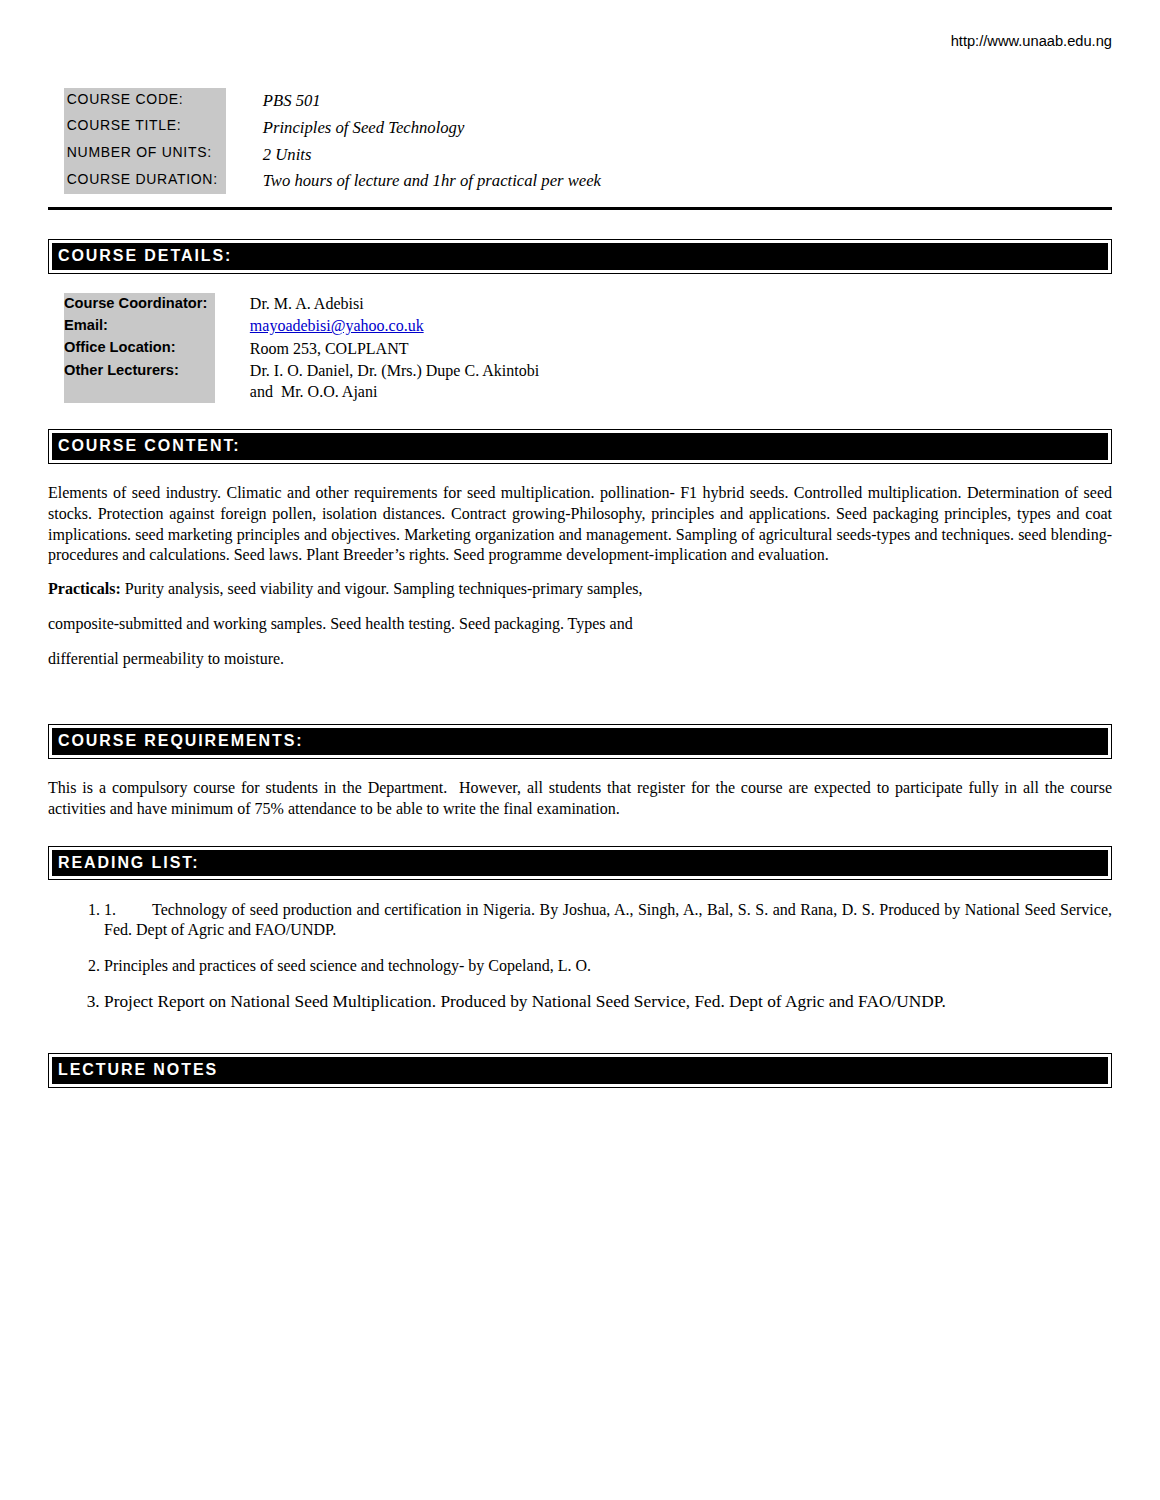http://www.unaab.edu.ng
| COURSE CODE: | PBS 501 |
| COURSE TITLE: | Principles of Seed Technology |
| NUMBER OF UNITS: | 2 Units |
| COURSE DURATION: | Two hours of lecture and 1hr of practical per week |
COURSE DETAILS:
| Course Coordinator: | Dr. M. A. Adebisi |
| Email: | mayoadebisi@yahoo.co.uk |
| Office Location: | Room 253, COLPLANT |
| Other Lecturers: | Dr. I. O. Daniel, Dr. (Mrs.) Dupe C. Akintobi and Mr. O.O. Ajani |
COURSE CONTENT:
Elements of seed industry. Climatic and other requirements for seed multiplication. pollination- F1 hybrid seeds. Controlled multiplication. Determination of seed stocks. Protection against foreign pollen, isolation distances. Contract growing-Philosophy, principles and applications. Seed packaging principles, types and coat implications. seed marketing principles and objectives. Marketing organization and management. Sampling of agricultural seeds-types and techniques. seed blending-procedures and calculations. Seed laws. Plant Breeder’s rights. Seed programme development-implication and evaluation.
Practicals: Purity analysis, seed viability and vigour. Sampling techniques-primary samples,
composite-submitted and working samples. Seed health testing. Seed packaging. Types and
differential permeability to moisture.
COURSE REQUIREMENTS:
This is a compulsory course for students in the Department. However, all students that register for the course are expected to participate fully in all the course activities and have minimum of 75% attendance to be able to write the final examination.
READING LIST:
1. Technology of seed production and certification in Nigeria. By Joshua, A., Singh, A., Bal, S. S. and Rana, D. S. Produced by National Seed Service, Fed. Dept of Agric and FAO/UNDP.
Principles and practices of seed science and technology- by Copeland, L. O.
Project Report on National Seed Multiplication. Produced by National Seed Service, Fed. Dept of Agric and FAO/UNDP.
LECTURE NOTES